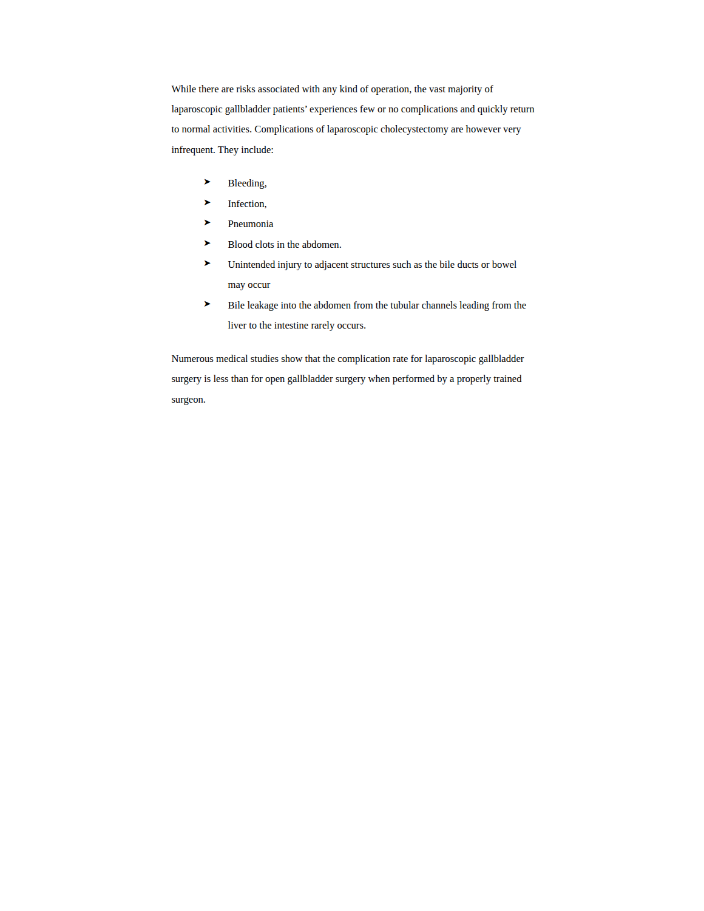While there are risks associated with any kind of operation, the vast majority of laparoscopic gallbladder patients’ experiences few or no complications and quickly return to normal activities. Complications of laparoscopic cholecystectomy are however very infrequent. They include:
Bleeding,
Infection,
Pneumonia
Blood clots in the abdomen.
Unintended injury to adjacent structures such as the bile ducts or bowel may occur
Bile leakage into the abdomen from the tubular channels leading from the liver to the intestine rarely occurs.
Numerous medical studies show that the complication rate for laparoscopic gallbladder surgery is less than for open gallbladder surgery when performed by a properly trained surgeon.